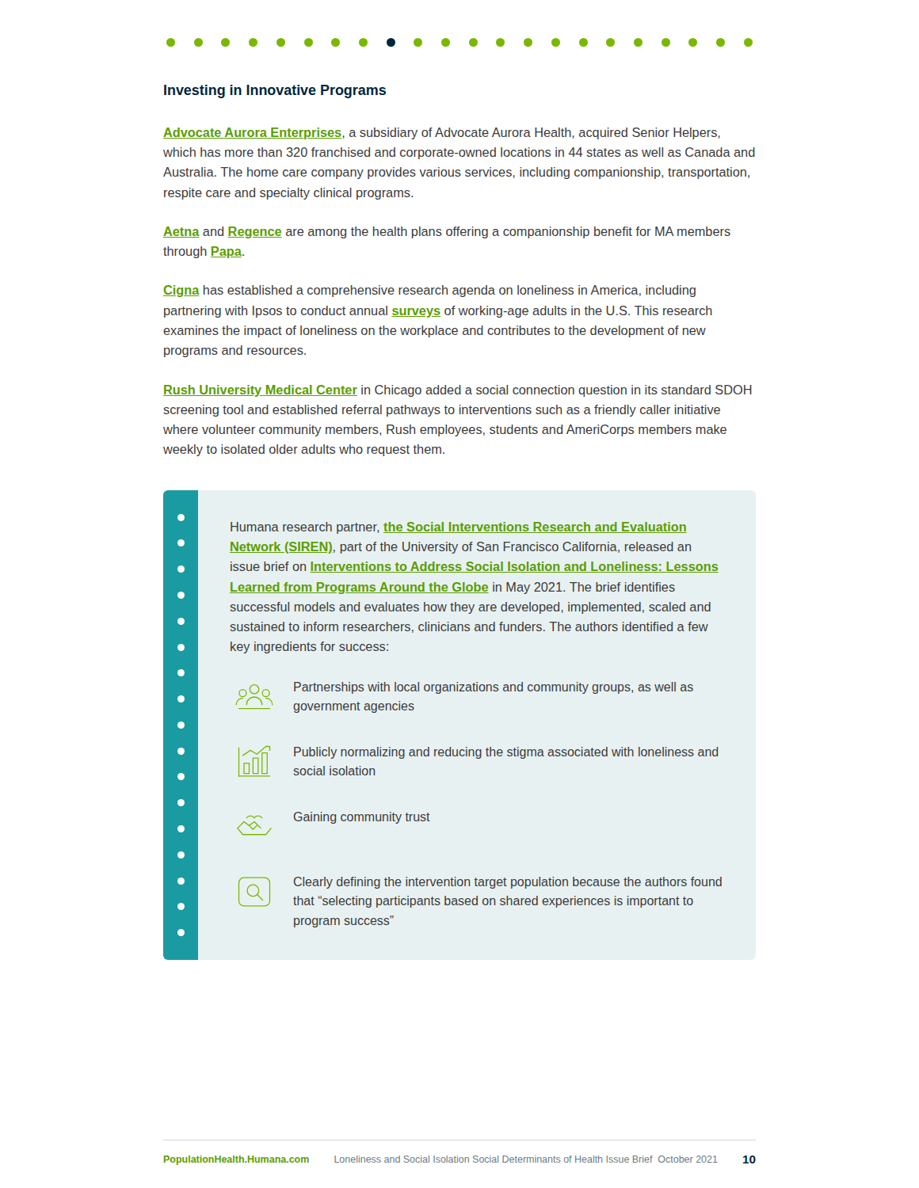Investing in Innovative Programs
Advocate Aurora Enterprises, a subsidiary of Advocate Aurora Health, acquired Senior Helpers, which has more than 320 franchised and corporate-owned locations in 44 states as well as Canada and Australia. The home care company provides various services, including companionship, transportation, respite care and specialty clinical programs.
Aetna and Regence are among the health plans offering a companionship benefit for MA members through Papa.
Cigna has established a comprehensive research agenda on loneliness in America, including partnering with Ipsos to conduct annual surveys of working-age adults in the U.S. This research examines the impact of loneliness on the workplace and contributes to the development of new programs and resources.
Rush University Medical Center in Chicago added a social connection question in its standard SDOH screening tool and established referral pathways to interventions such as a friendly caller initiative where volunteer community members, Rush employees, students and AmeriCorps members make weekly to isolated older adults who request them.
Humana research partner, the Social Interventions Research and Evaluation Network (SIREN), part of the University of San Francisco California, released an issue brief on Interventions to Address Social Isolation and Loneliness: Lessons Learned from Programs Around the Globe in May 2021. The brief identifies successful models and evaluates how they are developed, implemented, scaled and sustained to inform researchers, clinicians and funders. The authors identified a few key ingredients for success:
Partnerships with local organizations and community groups, as well as government agencies
Publicly normalizing and reducing the stigma associated with loneliness and social isolation
Gaining community trust
Clearly defining the intervention target population because the authors found that “selecting participants based on shared experiences is important to program success”
PopulationHealth.Humana.com Loneliness and Social Isolation Social Determinants of Health Issue Brief October 2021 10